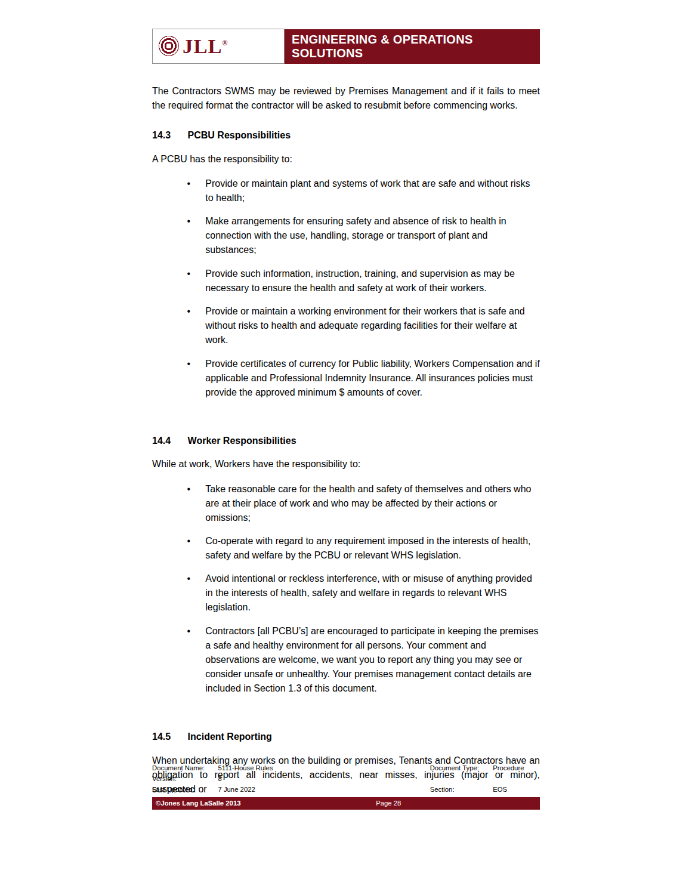JLL®
ENGINEERING & OPERATIONS SOLUTIONS
The Contractors SWMS may be reviewed by Premises Management and if it fails to meet the required format the contractor will be asked to resubmit before commencing works.
14.3 PCBU Responsibilities
A PCBU has the responsibility to:
Provide or maintain plant and systems of work that are safe and without risks to health;
Make arrangements for ensuring safety and absence of risk to health in connection with the use, handling, storage or transport of plant and substances;
Provide such information, instruction, training, and supervision as may be necessary to ensure the health and safety at work of their workers.
Provide or maintain a working environment for their workers that is safe and without risks to health and adequate regarding facilities for their welfare at work.
Provide certificates of currency for Public liability, Workers Compensation and if applicable and Professional Indemnity Insurance. All insurances policies must provide the approved minimum $ amounts of cover.
14.4 Worker Responsibilities
While at work, Workers have the responsibility to:
Take reasonable care for the health and safety of themselves and others who are at their place of work and who may be affected by their actions or omissions;
Co-operate with regard to any requirement imposed in the interests of health, safety and welfare by the PCBU or relevant WHS legislation.
Avoid intentional or reckless interference, with or misuse of anything provided in the interests of health, safety and welfare in regards to relevant WHS legislation.
Contractors [all PCBU’s] are encouraged to participate in keeping the premises a safe and healthy environment for all persons. Your comment and observations are welcome, we want you to report any thing you may see or consider unsafe or unhealthy. Your premises management contact details are included in Section 1.3 of this document.
14.5 Incident Reporting
When undertaking any works on the building or premises, Tenants and Contractors have an obligation to report all incidents, accidents, near misses, injuries (major or minor), suspected or
| Document Name: | 5111-House Rules | | Document Type: | Procedure |
| Version: | 8 | | | |
| Last Updated: | 7 June 2022 | | Section: | EOS |
©Jones Lang LaSalle 2013 Page 28